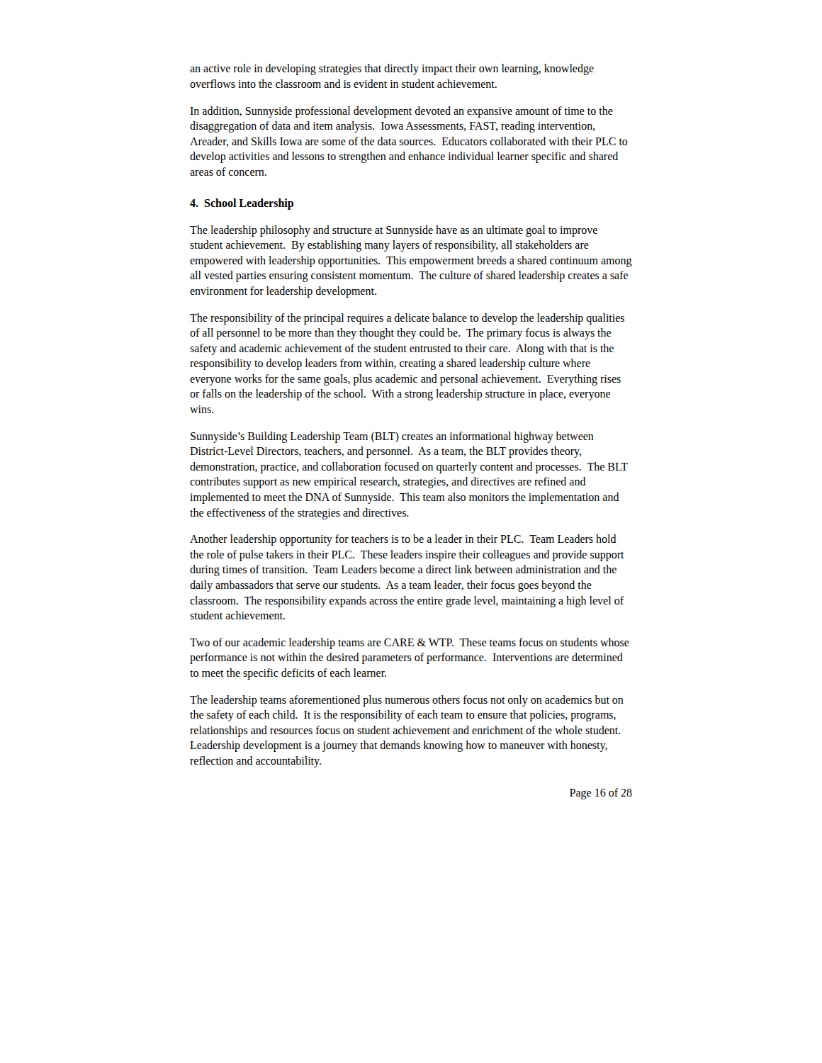an active role in developing strategies that directly impact their own learning, knowledge overflows into the classroom and is evident in student achievement.
In addition, Sunnyside professional development devoted an expansive amount of time to the disaggregation of data and item analysis. Iowa Assessments, FAST, reading intervention, Areader, and Skills Iowa are some of the data sources. Educators collaborated with their PLC to develop activities and lessons to strengthen and enhance individual learner specific and shared areas of concern.
4. School Leadership
The leadership philosophy and structure at Sunnyside have as an ultimate goal to improve student achievement. By establishing many layers of responsibility, all stakeholders are empowered with leadership opportunities. This empowerment breeds a shared continuum among all vested parties ensuring consistent momentum. The culture of shared leadership creates a safe environment for leadership development.
The responsibility of the principal requires a delicate balance to develop the leadership qualities of all personnel to be more than they thought they could be. The primary focus is always the safety and academic achievement of the student entrusted to their care. Along with that is the responsibility to develop leaders from within, creating a shared leadership culture where everyone works for the same goals, plus academic and personal achievement. Everything rises or falls on the leadership of the school. With a strong leadership structure in place, everyone wins.
Sunnyside’s Building Leadership Team (BLT) creates an informational highway between District-Level Directors, teachers, and personnel. As a team, the BLT provides theory, demonstration, practice, and collaboration focused on quarterly content and processes. The BLT contributes support as new empirical research, strategies, and directives are refined and implemented to meet the DNA of Sunnyside. This team also monitors the implementation and the effectiveness of the strategies and directives.
Another leadership opportunity for teachers is to be a leader in their PLC. Team Leaders hold the role of pulse takers in their PLC. These leaders inspire their colleagues and provide support during times of transition. Team Leaders become a direct link between administration and the daily ambassadors that serve our students. As a team leader, their focus goes beyond the classroom. The responsibility expands across the entire grade level, maintaining a high level of student achievement.
Two of our academic leadership teams are CARE & WTP. These teams focus on students whose performance is not within the desired parameters of performance. Interventions are determined to meet the specific deficits of each learner.
The leadership teams aforementioned plus numerous others focus not only on academics but on the safety of each child. It is the responsibility of each team to ensure that policies, programs, relationships and resources focus on student achievement and enrichment of the whole student. Leadership development is a journey that demands knowing how to maneuver with honesty, reflection and accountability.
Page 16 of 28